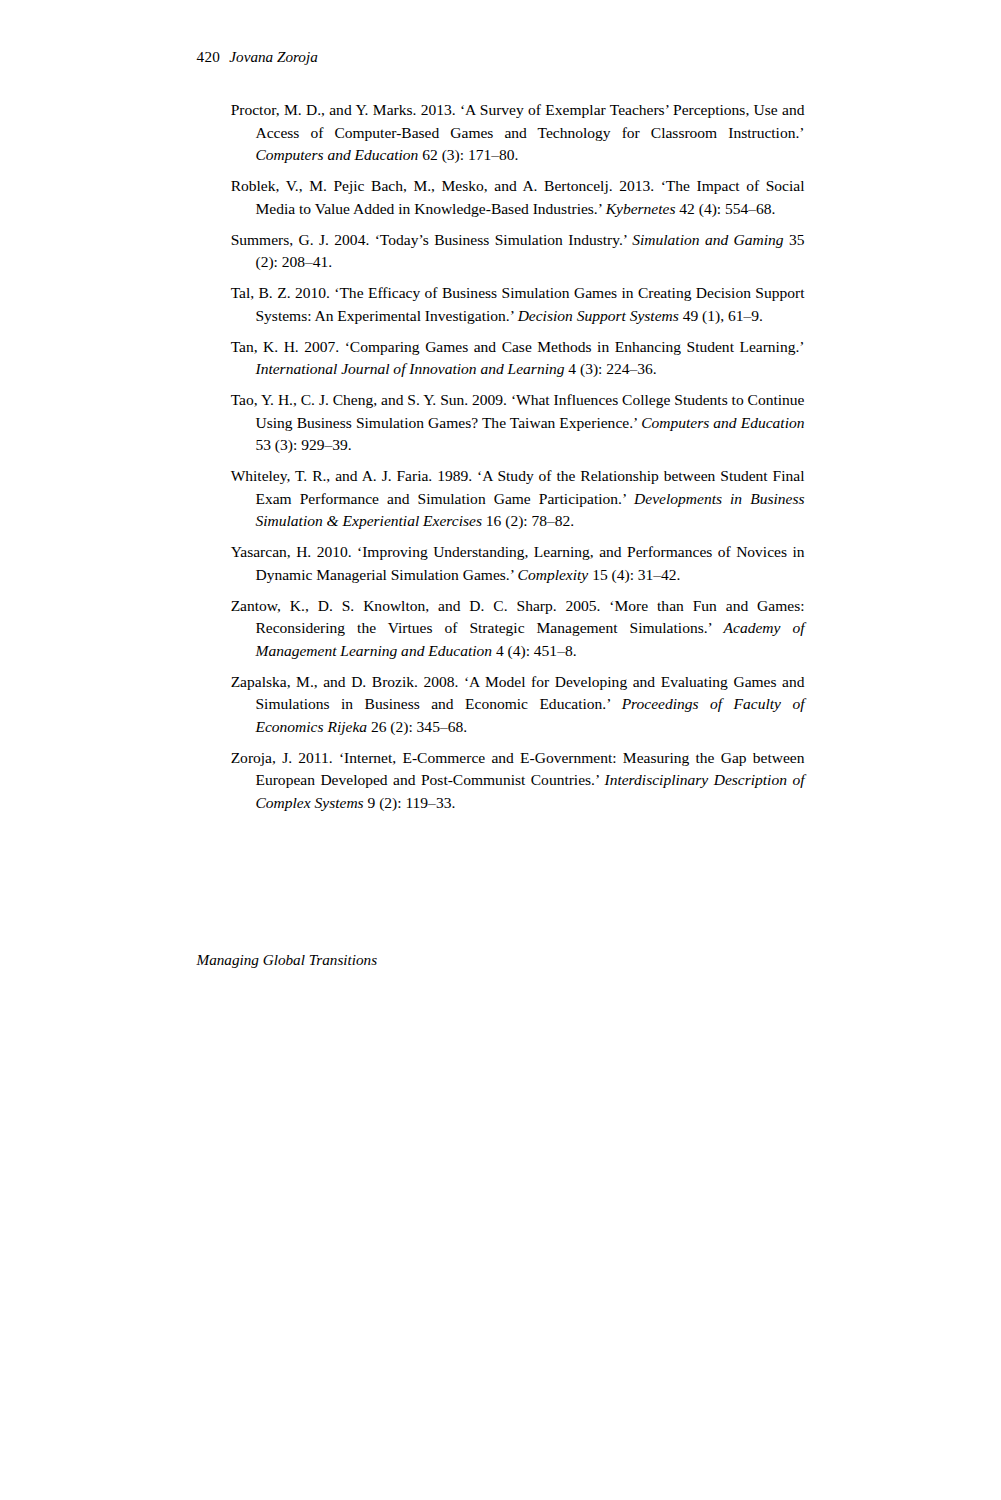420 Jovana Zoroja
Proctor, M. D., and Y. Marks. 2013. ‘A Survey of Exemplar Teachers’ Perceptions, Use and Access of Computer-Based Games and Technology for Classroom Instruction.’ Computers and Education 62 (3): 171–80.
Roblek, V., M. Pejic Bach, M., Mesko, and A. Bertoncelj. 2013. ‘The Impact of Social Media to Value Added in Knowledge-Based Industries.’ Kybernetes 42 (4): 554–68.
Summers, G. J. 2004. ‘Today’s Business Simulation Industry.’ Simulation and Gaming 35 (2): 208–41.
Tal, B. Z. 2010. ‘The Efficacy of Business Simulation Games in Creating Decision Support Systems: An Experimental Investigation.’ Decision Support Systems 49 (1), 61–9.
Tan, K. H. 2007. ‘Comparing Games and Case Methods in Enhancing Student Learning.’ International Journal of Innovation and Learning 4 (3): 224–36.
Tao, Y. H., C. J. Cheng, and S. Y. Sun. 2009. ‘What Influences College Students to Continue Using Business Simulation Games? The Taiwan Experience.’ Computers and Education 53 (3): 929–39.
Whiteley, T. R., and A. J. Faria. 1989. ‘A Study of the Relationship between Student Final Exam Performance and Simulation Game Participation.’ Developments in Business Simulation & Experiential Exercises 16 (2): 78–82.
Yasarcan, H. 2010. ‘Improving Understanding, Learning, and Performances of Novices in Dynamic Managerial Simulation Games.’ Complexity 15 (4): 31–42.
Zantow, K., D. S. Knowlton, and D. C. Sharp. 2005. ‘More than Fun and Games: Reconsidering the Virtues of Strategic Management Simulations.’ Academy of Management Learning and Education 4 (4): 451–8.
Zapalska, M., and D. Brozik. 2008. ‘A Model for Developing and Evaluating Games and Simulations in Business and Economic Education.’ Proceedings of Faculty of Economics Rijeka 26 (2): 345–68.
Zoroja, J. 2011. ‘Internet, E-Commerce and E-Government: Measuring the Gap between European Developed and Post-Communist Countries.’ Interdisciplinary Description of Complex Systems 9 (2): 119–33.
Managing Global Transitions